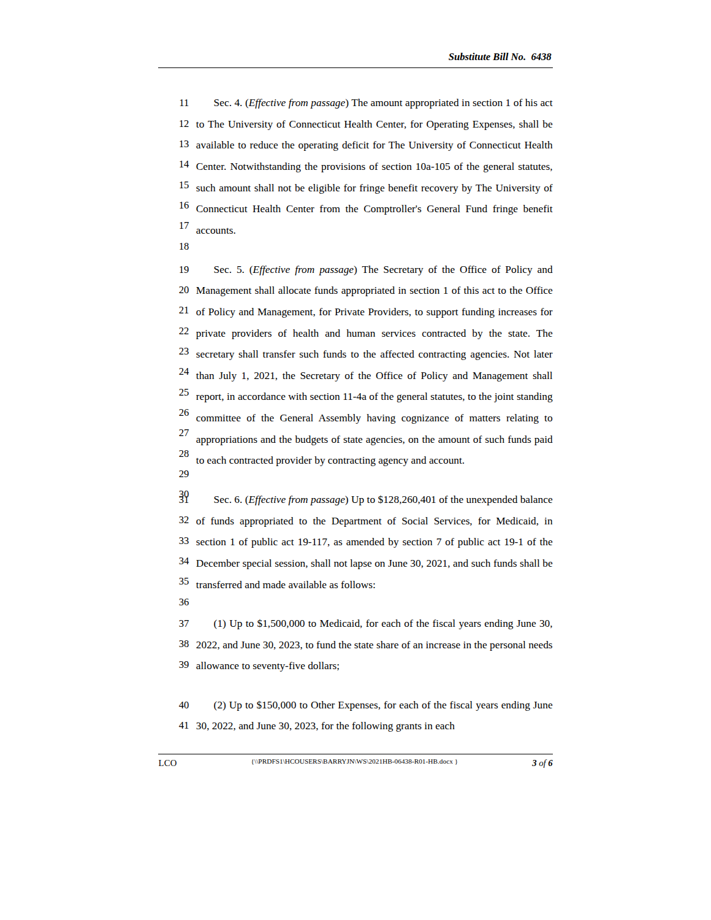Substitute Bill No. 6438
11 12 13 14 15 16 17 18 Sec. 4. (Effective from passage) The amount appropriated in section 1 of his act to The University of Connecticut Health Center, for Operating Expenses, shall be available to reduce the operating deficit for The University of Connecticut Health Center. Notwithstanding the provisions of section 10a-105 of the general statutes, such amount shall not be eligible for fringe benefit recovery by The University of Connecticut Health Center from the Comptroller's General Fund fringe benefit accounts.
19 20 21 22 23 24 25 26 27 28 29 30 Sec. 5. (Effective from passage) The Secretary of the Office of Policy and Management shall allocate funds appropriated in section 1 of this act to the Office of Policy and Management, for Private Providers, to support funding increases for private providers of health and human services contracted by the state. The secretary shall transfer such funds to the affected contracting agencies. Not later than July 1, 2021, the Secretary of the Office of Policy and Management shall report, in accordance with section 11-4a of the general statutes, to the joint standing committee of the General Assembly having cognizance of matters relating to appropriations and the budgets of state agencies, on the amount of such funds paid to each contracted provider by contracting agency and account.
31 32 33 34 35 36 Sec. 6. (Effective from passage) Up to $128,260,401 of the unexpended balance of funds appropriated to the Department of Social Services, for Medicaid, in section 1 of public act 19-117, as amended by section 7 of public act 19-1 of the December special session, shall not lapse on June 30, 2021, and such funds shall be transferred and made available as follows:
37 38 39 (1) Up to $1,500,000 to Medicaid, for each of the fiscal years ending June 30, 2022, and June 30, 2023, to fund the state share of an increase in the personal needs allowance to seventy-five dollars;
40 41 (2) Up to $150,000 to Other Expenses, for each of the fiscal years ending June 30, 2022, and June 30, 2023, for the following grants in each
LCO
{\\PRDFS1\HCOUSERS\BARRYJN\WS\2021HB-06438-R01-HB.docx }
3 of 6